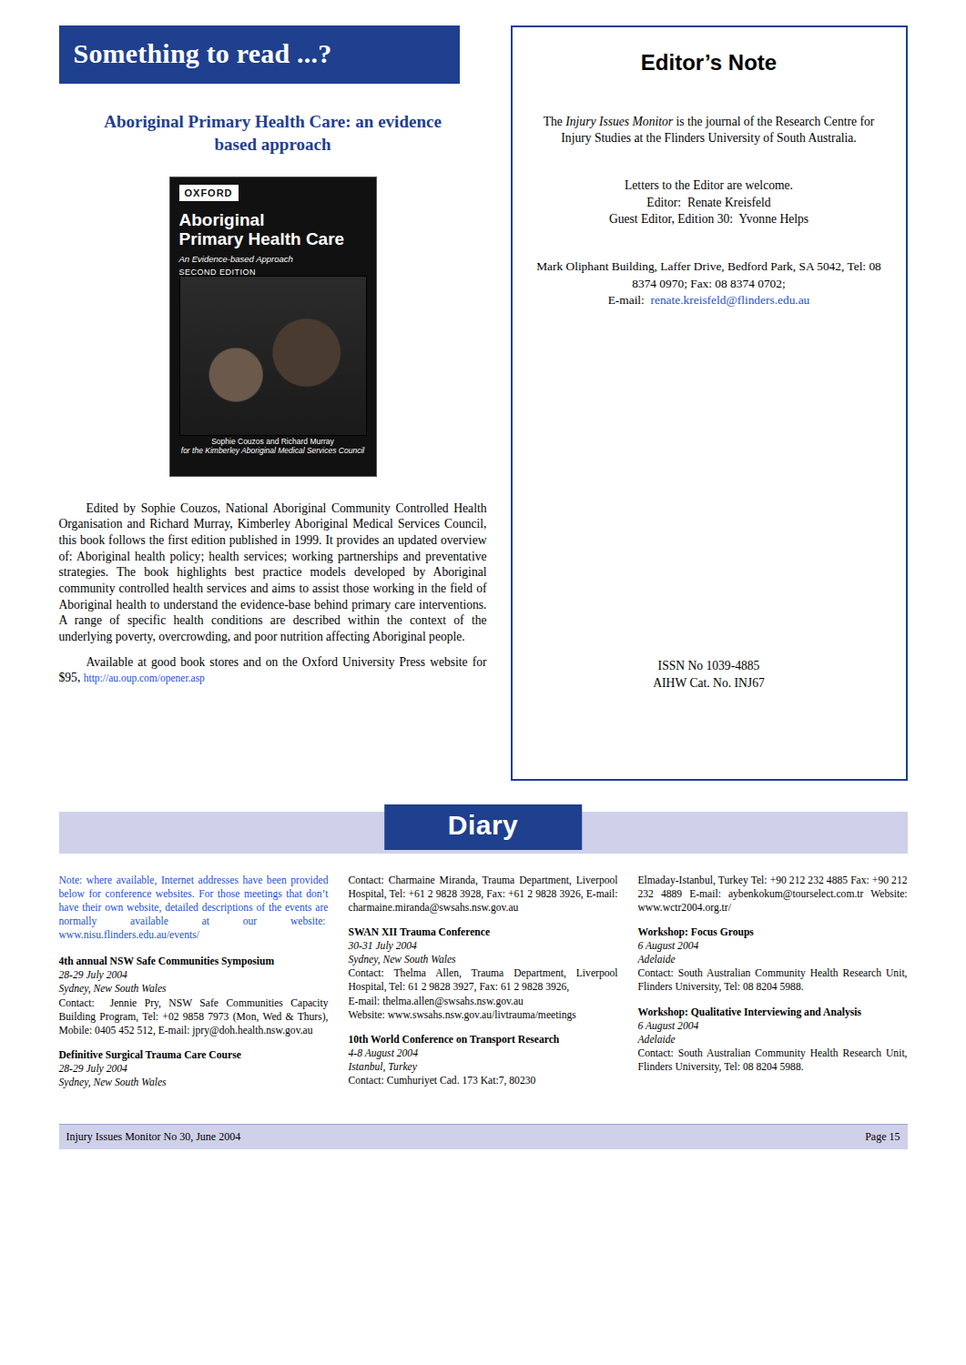Something to read ...?
Aboriginal Primary Health Care: an evidence based approach
OXFORD
Aboriginal
Primary Health Care
An Evidence-based Approach
SECOND EDITION
Sophie Couzos and Richard Murray
for the Kimberley Aboriginal Medical Services Council
Edited by Sophie Couzos, National Aboriginal Community Controlled Health Organisation and Richard Murray, Kimberley Aboriginal Medical Services Council, this book follows the first edition published in 1999. It provides an updated overview of: Aboriginal health policy; health services; working partnerships and preventative strategies. The book highlights best practice models developed by Aboriginal community controlled health services and aims to assist those working in the field of Aboriginal health to understand the evidence-base behind primary care interventions. A range of specific health conditions are described within the context of the underlying poverty, overcrowding, and poor nutrition affecting Aboriginal people.
Available at good book stores and on the Oxford University Press website for $95, http://au.oup.com/opener.asp
Editor’s Note
The Injury Issues Monitor is the journal of the Research Centre for Injury Studies at the Flinders University of South Australia.
Letters to the Editor are welcome.
Editor: Renate Kreisfeld
Guest Editor, Edition 30: Yvonne Helps
Mark Oliphant Building, Laffer Drive, Bedford Park, SA 5042, Tel: 08 8374 0970; Fax: 08 8374 0702;
E-mail: renate.kreisfeld@flinders.edu.au
ISSN No 1039-4885
AIHW Cat. No. INJ67
Diary
Note: where available, Internet addresses have been provided below for conference websites. For those meetings that don’t have their own website, detailed descriptions of the events are normally available at our website: www.nisu.flinders.edu.au/events/
4th annual NSW Safe Communities Symposium
28-29 July 2004
Sydney, New South Wales
Contact: Jennie Pry, NSW Safe Communities Capacity Building Program, Tel: +02 9858 7973 (Mon, Wed & Thurs), Mobile: 0405 452 512, E-mail: jpry@doh.health.nsw.gov.au
Definitive Surgical Trauma Care Course
28-29 July 2004
Sydney, New South Wales
Contact: Charmaine Miranda, Trauma Department, Liverpool Hospital, Tel: +61 2 9828 3928, Fax: +61 2 9828 3926, E-mail: charmaine.miranda@swsahs.nsw.gov.au
SWAN XII Trauma Conference
30-31 July 2004
Sydney, New South Wales
Contact: Thelma Allen, Trauma Department, Liverpool Hospital, Tel: 61 2 9828 3927, Fax: 61 2 9828 3926,
E-mail: thelma.allen@swsahs.nsw.gov.au
Website: www.swsahs.nsw.gov.au/livtrauma/meetings
10th World Conference on Transport Research
4-8 August 2004
Istanbul, Turkey
Contact: Cumhuriyet Cad. 173 Kat:7, 80230
Elmaday-Istanbul, Turkey Tel: +90 212 232 4885 Fax: +90 212 232 4889 E-mail: aybenkokum@tourselect.com.tr Website: www.wctr2004.org.tr/
Workshop: Focus Groups
6 August 2004
Adelaide
Contact: South Australian Community Health Research Unit, Flinders University, Tel: 08 8204 5988.
Workshop: Qualitative Interviewing and Analysis
6 August 2004
Adelaide
Contact: South Australian Community Health Research Unit, Flinders University, Tel: 08 8204 5988.
Injury Issues Monitor No 30, June 2004 Page 15